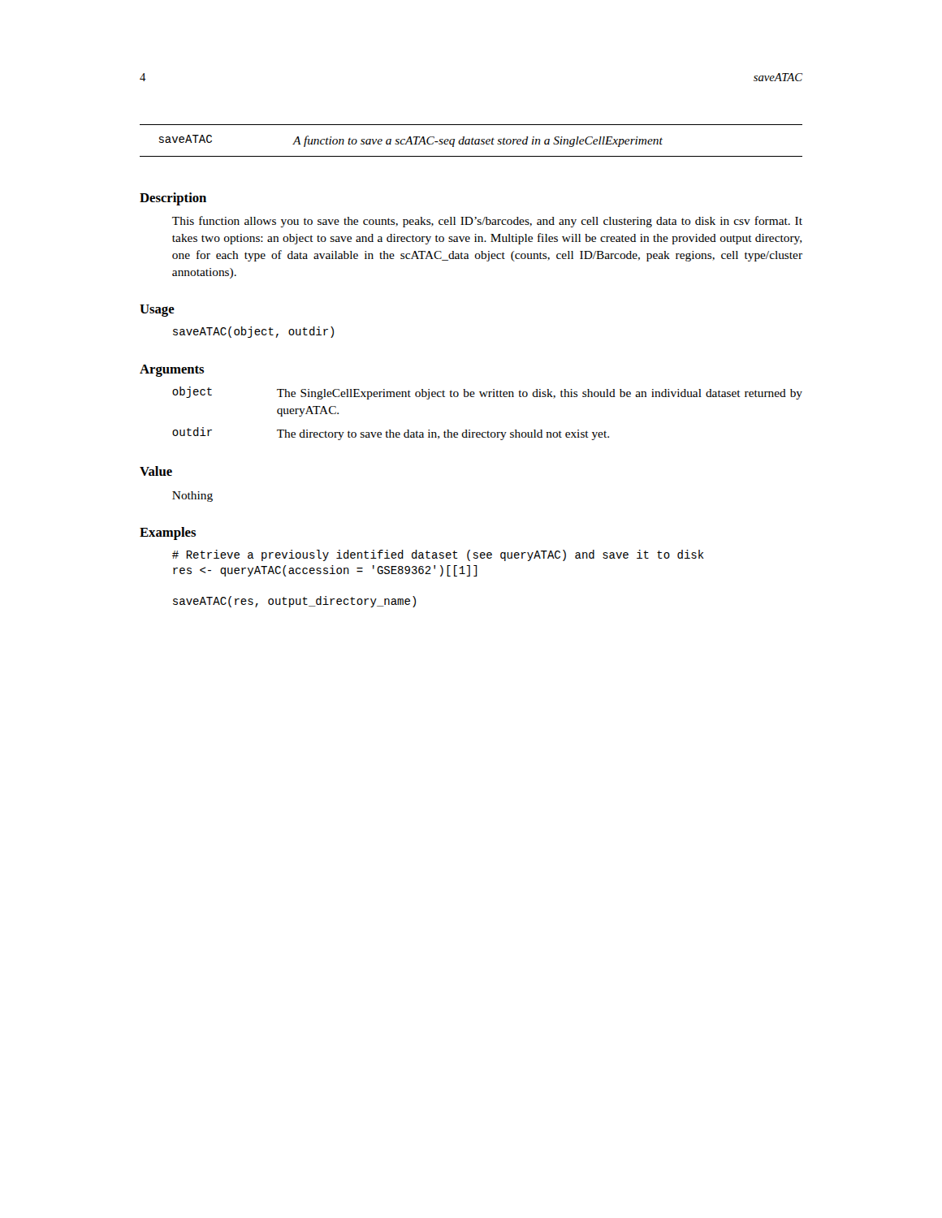4 saveATAC
saveATAC
A function to save a scATAC-seq dataset stored in a SingleCellExperiment
Description
This function allows you to save the counts, peaks, cell ID’s/barcodes, and any cell clustering data to disk in csv format. It takes two options: an object to save and a directory to save in. Multiple files will be created in the provided output directory, one for each type of data available in the scATAC_data object (counts, cell ID/Barcode, peak regions, cell type/cluster annotations).
Usage
saveATAC(object, outdir)
Arguments
object
The SingleCellExperiment object to be written to disk, this should be an individual dataset returned by queryATAC.
outdir
The directory to save the data in, the directory should not exist yet.
Value
Nothing
Examples
# Retrieve a previously identified dataset (see queryATAC) and save it to disk
res <- queryATAC(accession = 'GSE89362')[[1]]

saveATAC(res, output_directory_name)